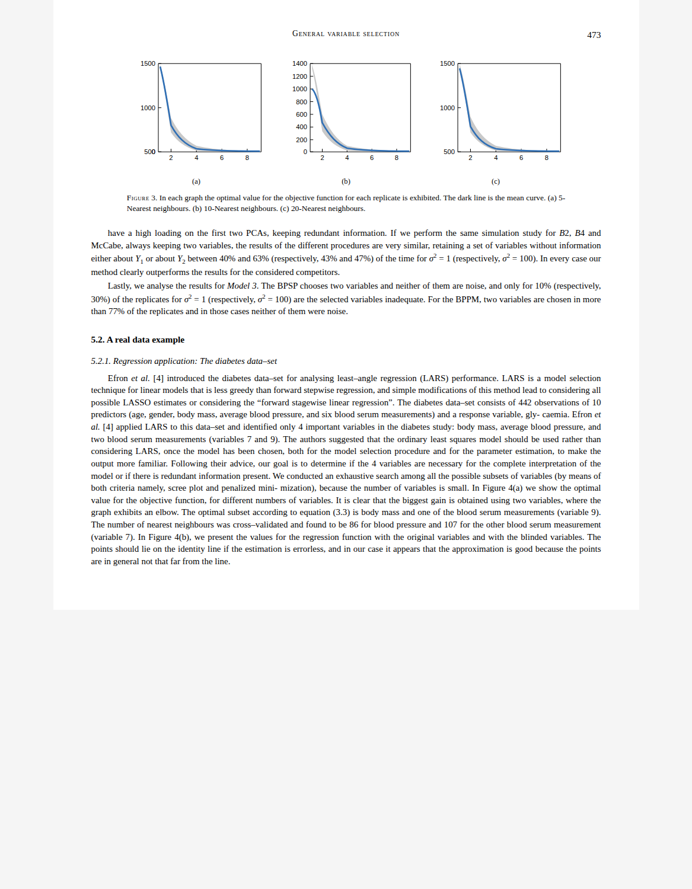General variable selection 473
1500 1000 500 500 0 2 4 6 8 0
(a)
1400 1200 1000 800 600 400 200 0 2 4 6 8
(b)
1500 1000 500 2 4 6 8 0
(c)
Figure 3. In each graph the optimal value for the objective function for each replicate is exhibited. The dark line is the mean curve. (a) 5-Nearest neighbours. (b) 10-Nearest neighbours. (c) 20-Nearest neighbours.
have a high loading on the first two PCAs, keeping redundant information. If we perform the same simulation study for B2, B4 and McCabe, always keeping two variables, the results of the different procedures are very similar, retaining a set of variables without information either about Y1 or about Y2 between 40% and 63% (respectively, 43% and 47%) of the time for σ2 = 1 (respectively, σ2 = 100). In every case our method clearly outperforms the results for the considered competitors.
Lastly, we analyse the results for Model 3. The BPSP chooses two variables and neither of them are noise, and only for 10% (respectively, 30%) of the replicates for σ2 = 1 (respectively, σ2 = 100) are the selected variables inadequate. For the BPPM, two variables are chosen in more than 77% of the replicates and in those cases neither of them were noise.
5.2. A real data example
5.2.1. Regression application: The diabetes data–set
Efron et al. [4] introduced the diabetes data–set for analysing least–angle regression (LARS) performance. LARS is a model selection technique for linear models that is less greedy than forward stepwise regression, and simple modifications of this method lead to considering all possible LASSO estimates or considering the “forward stagewise linear regression”. The diabetes data–set consists of 442 observations of 10 predictors (age, gender, body mass, average blood pressure, and six blood serum measurements) and a response variable, gly- caemia. Efron et al. [4] applied LARS to this data–set and identified only 4 important variables in the diabetes study: body mass, average blood pressure, and two blood serum measurements (variables 7 and 9). The authors suggested that the ordinary least squares model should be used rather than considering LARS, once the model has been chosen, both for the model selection procedure and for the parameter estimation, to make the output more familiar. Following their advice, our goal is to determine if the 4 variables are necessary for the complete interpretation of the model or if there is redundant information present. We conducted an exhaustive search among all the possible subsets of variables (by means of both criteria namely, scree plot and penalized mini- mization), because the number of variables is small. In Figure 4(a) we show the optimal value for the objective function, for different numbers of variables. It is clear that the biggest gain is obtained using two variables, where the graph exhibits an elbow. The optimal subset according to equation (3.3) is body mass and one of the blood serum measurements (variable 9). The number of nearest neighbours was cross–validated and found to be 86 for blood pressure and 107 for the other blood serum measurement (variable 7). In Figure 4(b), we present the values for the regression function with the original variables and with the blinded variables. The points should lie on the identity line if the estimation is errorless, and in our case it appears that the approximation is good because the points are in general not that far from the line.